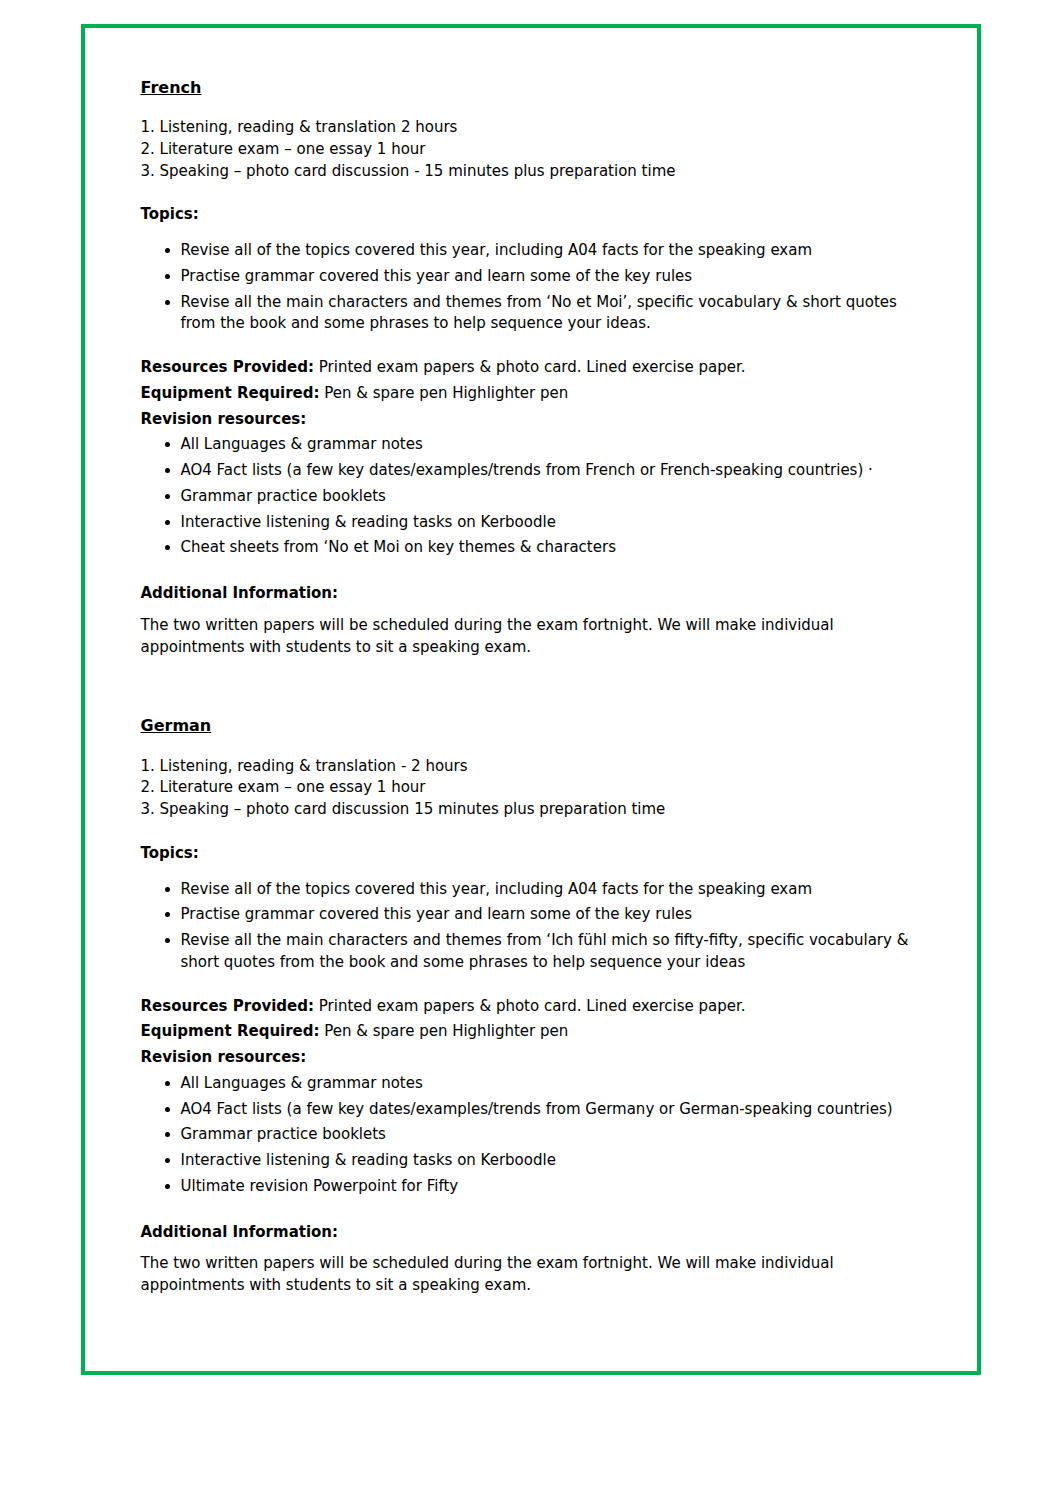French
1. Listening, reading & translation 2 hours
2. Literature exam – one essay 1 hour
3. Speaking – photo card discussion - 15 minutes plus preparation time
Topics:
Revise all of the topics covered this year, including A04 facts for the speaking exam
Practise grammar covered this year and learn some of the key rules
Revise all the main characters and themes from ‘No et Moi’, specific vocabulary & short quotes from the book and some phrases to help sequence your ideas.
Resources Provided: Printed exam papers & photo card. Lined exercise paper.
Equipment Required: Pen & spare pen Highlighter pen
Revision resources:
All Languages & grammar notes
AO4 Fact lists (a few key dates/examples/trends from French or French-speaking countries) ·
Grammar practice booklets
Interactive listening & reading tasks on Kerboodle
Cheat sheets from ‘No et Moi on key themes & characters
Additional Information:
The two written papers will be scheduled during the exam fortnight. We will make individual appointments with students to sit a speaking exam.
German
1. Listening, reading & translation - 2 hours
2. Literature exam – one essay 1 hour
3. Speaking – photo card discussion 15 minutes plus preparation time
Topics:
Revise all of the topics covered this year, including A04 facts for the speaking exam
Practise grammar covered this year and learn some of the key rules
Revise all the main characters and themes from ‘Ich fühl mich so fifty-fifty, specific vocabulary & short quotes from the book and some phrases to help sequence your ideas
Resources Provided: Printed exam papers & photo card. Lined exercise paper.
Equipment Required: Pen & spare pen Highlighter pen
Revision resources:
All Languages & grammar notes
AO4 Fact lists (a few key dates/examples/trends from Germany or German-speaking countries)
Grammar practice booklets
Interactive listening & reading tasks on Kerboodle
Ultimate revision Powerpoint for Fifty
Additional Information:
The two written papers will be scheduled during the exam fortnight. We will make individual appointments with students to sit a speaking exam.